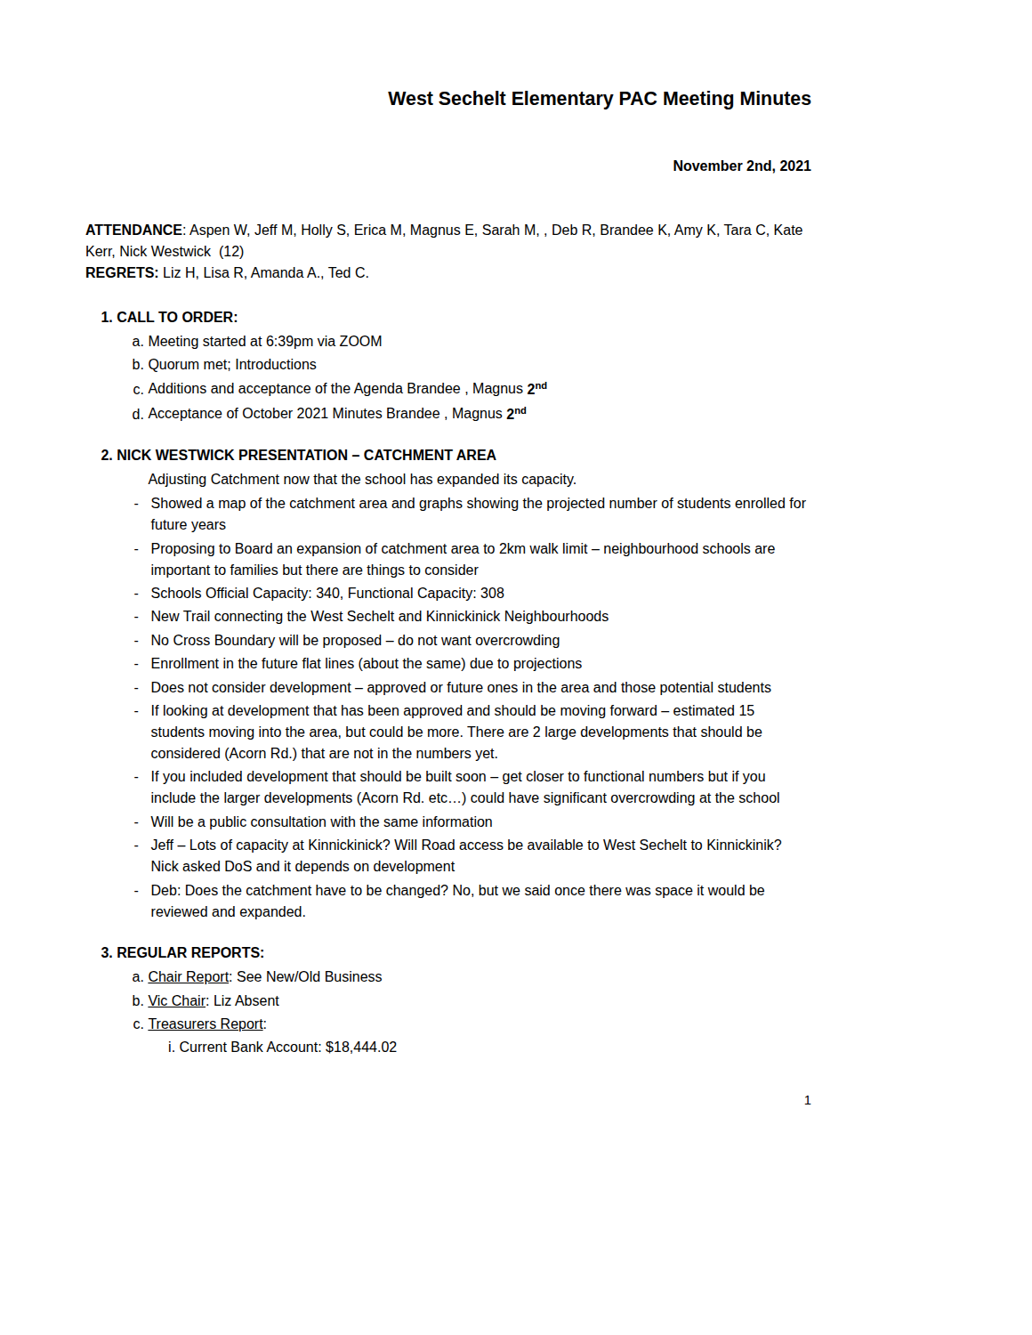West Sechelt Elementary PAC Meeting Minutes
November 2nd, 2021
ATTENDANCE: Aspen W, Jeff M, Holly S, Erica M, Magnus E, Sarah M, , Deb R, Brandee K, Amy K, Tara C, Kate Kerr, Nick Westwick (12)
REGRETS: Liz H, Lisa R, Amanda A., Ted C.
CALL TO ORDER:
Meeting started at 6:39pm via ZOOM
Quorum met; Introductions
Additions and acceptance of the Agenda Brandee , Magnus 2nd
Acceptance of October 2021 Minutes Brandee , Magnus 2nd
NICK WESTWICK PRESENTATION – CATCHMENT AREA
Adjusting Catchment now that the school has expanded its capacity.
Showed a map of the catchment area and graphs showing the projected number of students enrolled for future years
Proposing to Board an expansion of catchment area to 2km walk limit – neighbourhood schools are important to families but there are things to consider
Schools Official Capacity: 340, Functional Capacity: 308
New Trail connecting the West Sechelt and Kinnickinick Neighbourhoods
No Cross Boundary will be proposed – do not want overcrowding
Enrollment in the future flat lines (about the same) due to projections
Does not consider development – approved or future ones in the area and those potential students
If looking at development that has been approved and should be moving forward – estimated 15 students moving into the area, but could be more. There are 2 large developments that should be considered (Acorn Rd.) that are not in the numbers yet.
If you included development that should be built soon – get closer to functional numbers but if you include the larger developments (Acorn Rd. etc…) could have significant overcrowding at the school
Will be a public consultation with the same information
Jeff – Lots of capacity at Kinnickinick? Will Road access be available to West Sechelt to Kinnickinik? Nick asked DoS and it depends on development
Deb: Does the catchment have to be changed? No, but we said once there was space it would be reviewed and expanded.
REGULAR REPORTS:
Chair Report: See New/Old Business
Vic Chair: Liz Absent
Treasurers Report:
Current Bank Account: $18,444.02
1